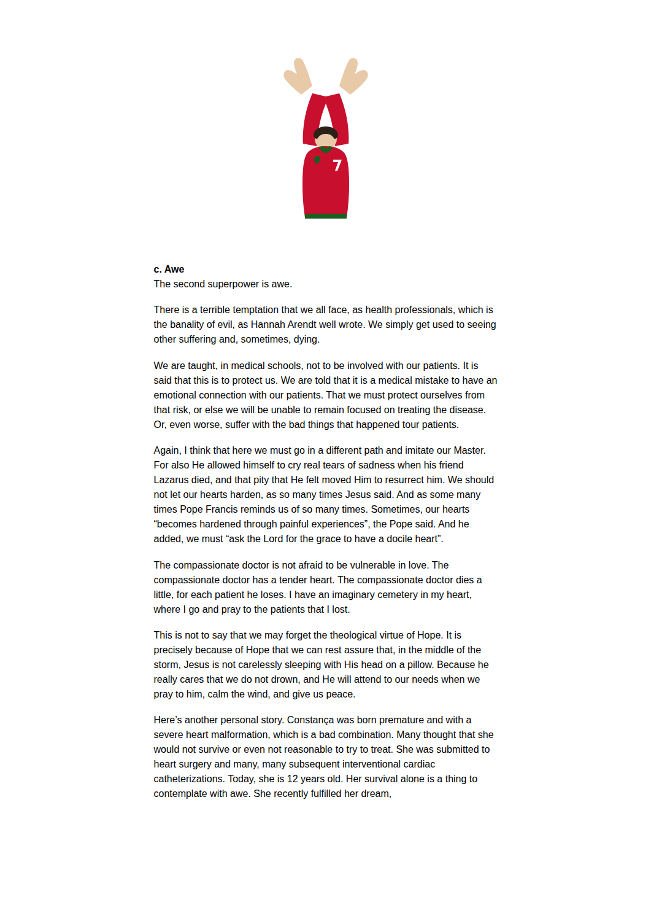c. Awe
The second superpower is awe.
There is a terrible temptation that we all face, as health professionals, which is the banality of evil, as Hannah Arendt well wrote. We simply get used to seeing other suffering and, sometimes, dying.
We are taught, in medical schools, not to be involved with our patients. It is said that this is to protect us. We are told that it is a medical mistake to have an emotional connection with our patients. That we must protect ourselves from that risk, or else we will be unable to remain focused on treating the disease. Or, even worse, suffer with the bad things that happened tour patients.
Again, I think that here we must go in a different path and imitate our Master. For also He allowed himself to cry real tears of sadness when his friend Lazarus died, and that pity that He felt moved Him to resurrect him. We should not let our hearts harden, as so many times Jesus said. And as some many times Pope Francis reminds us of so many times. Sometimes, our hearts “becomes hardened through painful experiences”, the Pope said. And he added, we must “ask the Lord for the grace to have a docile heart”.
The compassionate doctor is not afraid to be vulnerable in love. The compassionate doctor has a tender heart. The compassionate doctor dies a little, for each patient he loses. I have an imaginary cemetery in my heart, where I go and pray to the patients that I lost.
This is not to say that we may forget the theological virtue of Hope. It is precisely because of Hope that we can rest assure that, in the middle of the storm, Jesus is not carelessly sleeping with His head on a pillow. Because he really cares that we do not drown, and He will attend to our needs when we pray to him, calm the wind, and give us peace.
Here’s another personal story. Constança was born premature and with a severe heart malformation, which is a bad combination. Many thought that she would not survive or even not reasonable to try to treat. She was submitted to heart surgery and many, many subsequent interventional cardiac catheterizations. Today, she is 12 years old. Her survival alone is a thing to contemplate with awe. She recently fulfilled her dream,